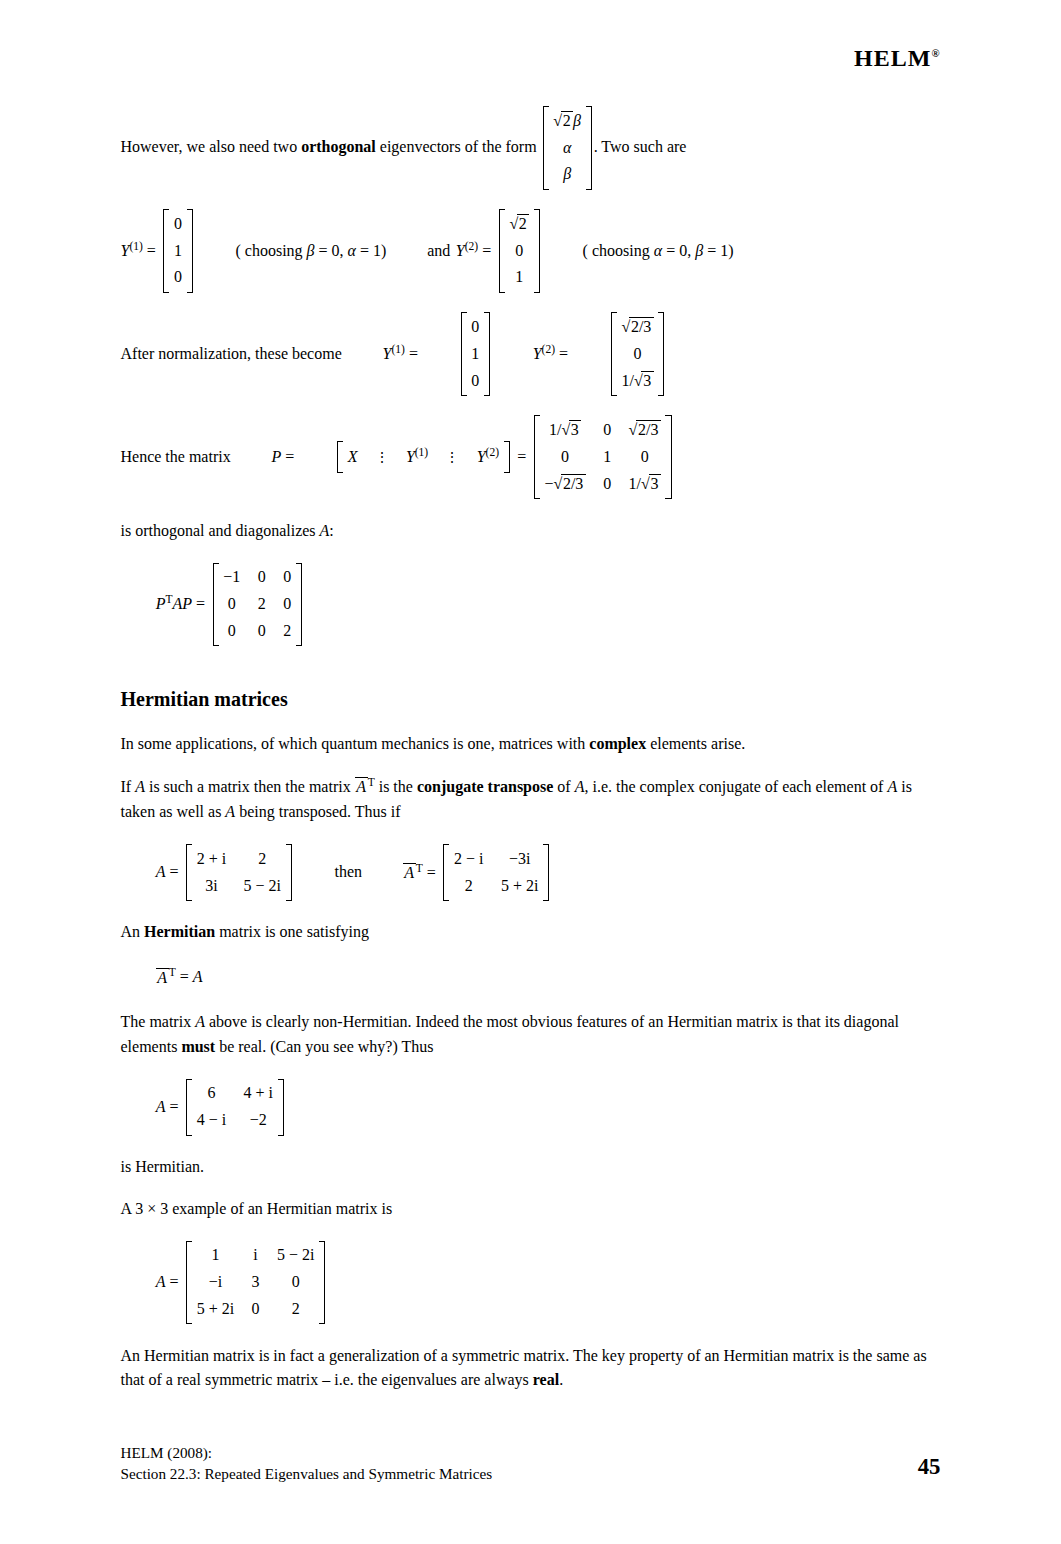HELM®
However, we also need two orthogonal eigenvectors of the form √2 β α β . Two such are
Y(1) = 010 ( choosing β = 0, α = 1) and Y(2) = √201 ( choosing α = 0, β = 1)
After normalization, these become Y(1) = 010 Y(2) = √2/3 0 1/√3
Hence the matrix P = X ⋮ Y(1) ⋮ Y(2) = 1/√30√2/3 010 −√2/301/√3
is orthogonal and diagonalizes A:
PTAP = −100 020 002
Hermitian matrices
In some applications, of which quantum mechanics is one, matrices with complex elements arise.
If A is such a matrix then the matrix AT is the conjugate transpose of A, i.e. the complex conjugate of each element of A is taken as well as A being transposed. Thus if
A = 2 + i 2 3i 5 − 2i then AT = 2 − i−3i 25 + 2i
An Hermitian matrix is one satisfying
AT = A
The matrix A above is clearly non-Hermitian. Indeed the most obvious features of an Hermitian matrix is that its diagonal elements must be real. (Can you see why?) Thus
A = 64 + i 4 − i−2
is Hermitian.
A 3 × 3 example of an Hermitian matrix is
A = 1 i 5 − 2i −i 30 5 + 2i 02
An Hermitian matrix is in fact a generalization of a symmetric matrix. The key property of an Hermitian matrix is the same as that of a real symmetric matrix – i.e. the eigenvalues are always real.
HELM (2008):
Section 22.3: Repeated Eigenvalues and Symmetric Matrices
45